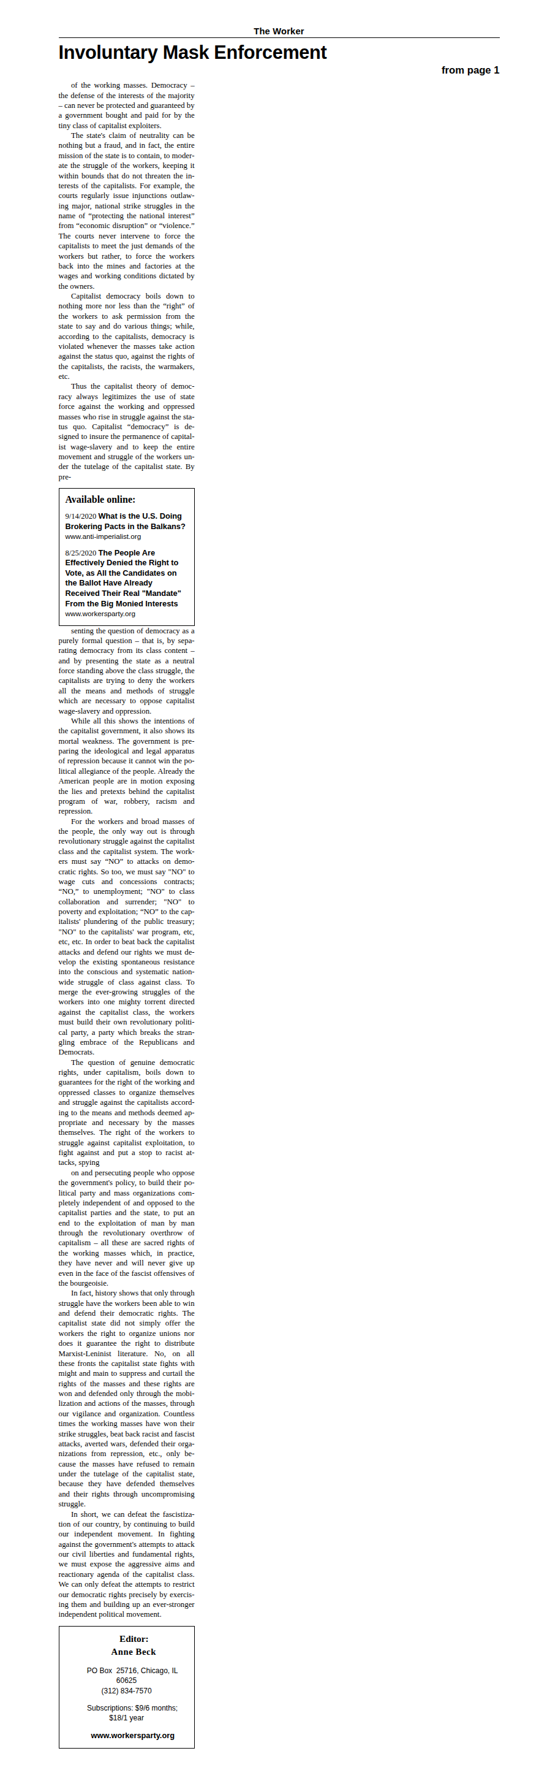The Worker
Involuntary Mask Enforcement
from page 1
of the working masses. Democracy – the defense of the interests of the majority – can never be protected and guaranteed by a government bought and paid for by the tiny class of capitalist exploiters.
The state's claim of neutrality can be nothing but a fraud, and in fact, the entire mission of the state is to contain, to moderate the struggle of the workers, keeping it within bounds that do not threaten the interests of the capitalists. For example, the courts regularly issue injunctions outlawing major, national strike struggles in the name of “protecting the national interest” from “economic disruption” or “violence.” The courts never intervene to force the capitalists to meet the just demands of the workers but rather, to force the workers back into the mines and factories at the wages and working conditions dictated by the owners.
Capitalist democracy boils down to nothing more nor less than the “right” of the workers to ask permission from the state to say and do various things; while, according to the capitalists, democracy is violated whenever the masses take action against the status quo, against the rights of the capitalists, the racists, the warmakers, etc.
Thus the capitalist theory of democracy always legitimizes the use of state force against the working and oppressed masses who rise in struggle against the status quo. Capitalist “democracy” is designed to insure the permanence of capitalist wage-slavery and to keep the entire movement and struggle of the workers under the tutelage of the capitalist state. By pre-
Available online:
9/14/2020 What is the U.S. Doing Brokering Pacts in the Balkans?
www.anti-imperialist.org
8/25/2020 The People Are Effectively Denied the Right to Vote, as All the Candidates on the Ballot Have Already Received Their Real "Mandate" From the Big Monied Interests
www.workersparty.org
senting the question of democracy as a purely formal question – that is, by separating democracy from its class content – and by presenting the state as a neutral force standing above the class struggle, the capitalists are trying to deny the workers all the means and methods of struggle which are necessary to oppose capitalist wage-slavery and oppression.
While all this shows the intentions of the capitalist government, it also shows its mortal weakness. The government is preparing the ideological and legal apparatus of repression because it cannot win the political allegiance of the people. Already the American people are in motion exposing the lies and pretexts behind the capitalist program of war, robbery, racism and repression.
For the workers and broad masses of the people, the only way out is through revolutionary struggle against the capitalist class and the capitalist system. The workers must say “NO” to attacks on democratic rights. So too, we must say "NO" to wage cuts and concessions contracts; “NO,” to unemployment; "NO" to class collaboration and surrender; "NO" to poverty and exploitation; “NO” to the capitalists' plundering of the public treasury; "NO" to the capitalists' war program, etc, etc, etc. In order to beat back the capitalist attacks and defend our rights we must develop the existing spontaneous resistance into the conscious and systematic nation-wide struggle of class against class. To merge the ever-growing struggles of the workers into one mighty torrent directed against the capitalist class, the workers must build their own revolutionary political party, a party which breaks the strangling embrace of the Republicans and Democrats.
The question of genuine democratic rights, under capitalism, boils down to guarantees for the right of the working and oppressed classes to organize themselves and struggle against the capitalists according to the means and methods deemed appropriate and necessary by the masses themselves. The right of the workers to struggle against capitalist exploitation, to fight against and put a stop to racist attacks, spying
on and persecuting people who oppose the government's policy, to build their political party and mass organizations completely independent of and opposed to the capitalist parties and the state, to put an end to the exploitation of man by man through the revolutionary overthrow of capitalism – all these are sacred rights of the working masses which, in practice, they have never and will never give up even in the face of the fascist offensives of the bourgeoisie.
In fact, history shows that only through struggle have the workers been able to win and defend their democratic rights. The capitalist state did not simply offer the workers the right to organize unions nor does it guarantee the right to distribute Marxist-Leninist literature. No, on all these fronts the capitalist state fights with might and main to suppress and curtail the rights of the masses and these rights are won and defended only through the mobilization and actions of the masses, through our vigilance and organization. Countless times the working masses have won their strike struggles, beat back racist and fascist attacks, averted wars, defended their organizations from repression, etc., only because the masses have refused to remain under the tutelage of the capitalist state, because they have defended themselves and their rights through uncompromising struggle.
In short, we can defeat the fascistization of our country, by continuing to build our independent movement. In fighting against the government's attempts to attack our civil liberties and fundamental rights, we must expose the aggressive aims and reactionary agenda of the capitalist class. We can only defeat the attempts to restrict our democratic rights precisely by exercising them and building up an ever-stronger independent political movement.
Editor:
Anne Beck
PO Box 25716, Chicago, IL 60625
(312) 834-7570
Subscriptions: $9/6 months; $18/1 year
www.workersparty.org